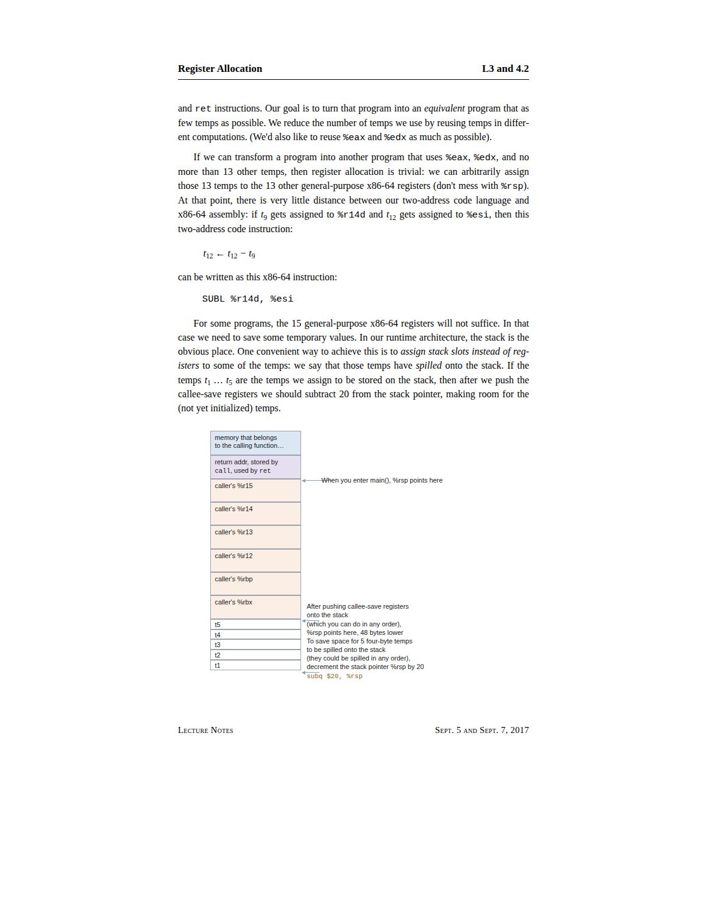Register Allocation L3 and 4.2
and ret instructions. Our goal is to turn that program into an equivalent program that as few temps as possible. We reduce the number of temps we use by reusing temps in different computations. (We'd also like to reuse %eax and %edx as much as possible).
If we can transform a program into another program that uses %eax, %edx, and no more than 13 other temps, then register allocation is trivial: we can arbitrarily assign those 13 temps to the 13 other general-purpose x86-64 registers (don't mess with %rsp). At that point, there is very little distance between our two-address code language and x86-64 assembly: if t9 gets assigned to %r14d and t12 gets assigned to %esi, then this two-address code instruction:
t12 ← t12 − t9
can be written as this x86-64 instruction:
SUBL %r14d, %esi
For some programs, the 15 general-purpose x86-64 registers will not suffice. In that case we need to save some temporary values. In our runtime architecture, the stack is the obvious place. One convenient way to achieve this is to assign stack slots instead of registers to some of the temps: we say that those temps have spilled onto the stack. If the temps t1 … t5 are the temps we assign to be stored on the stack, then after we push the callee-save registers we should subtract 20 from the stack pointer, making room for the (not yet initialized) temps.
memory that belongs
to the calling function…
return addr, stored by
call, used by ret
caller's %r15
caller's %r14
caller's %r13
caller's %r12
caller's %rbp
caller's %rbx
t5
t4
t3
t2
t1
When you enter main(), %rsp points here
After pushing callee-save registers
onto the stack
(which you can do in any order),
%rsp points here, 48 bytes lower
To save space for 5 four-byte temps
to be spilled onto the stack
(they could be spilled in any order),
decrement the stack pointer %rsp by 20
subq $20, %rsp
Lecture Notes Sept. 5 and Sept. 7, 2017